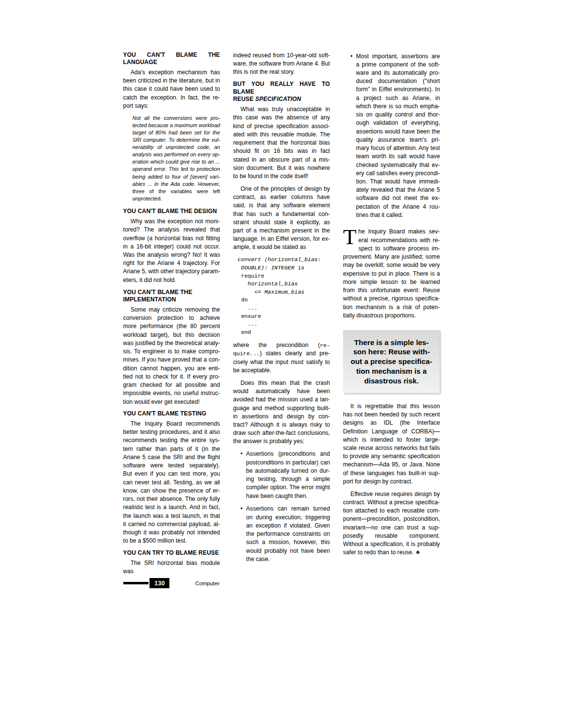YOU CAN'T BLAME THE LANGUAGE
Ada's exception mechanism has been criticized in the literature, but in this case it could have been used to catch the exception. In fact, the report says:
Not all the conversions were protected because a maximum workload target of 80% had been set for the SRI computer. To determine the vulnerability of unprotected code, an analysis was performed on every operation which could give rise to an ... operand error. This led to protection being added to four of [seven] variables ... in the Ada code. However, three of the variables were left unprotected.
YOU CAN'T BLAME THE DESIGN
Why was the exception not monitored? The analysis revealed that overflow (a horizontal bias not fitting in a 16-bit integer) could not occur. Was the analysis wrong? No! It was right for the Ariane 4 trajectory. For Ariane 5, with other trajectory parameters, it did not hold.
YOU CAN'T BLAME THE
IMPLEMENTATION
Some may criticize removing the conversion protection to achieve more performance (the 80 percent workload target), but this decision was justified by the theoretical analysis. To engineer is to make compromises. If you have proved that a condition cannot happen, you are entitled not to check for it. If every program checked for all possible and impossible events, no useful instruction would ever get executed!
YOU CAN'T BLAME TESTING
The Inquiry Board recommends better testing procedures, and it also recommends testing the entire system rather than parts of it (in the Ariane 5 case the SRI and the flight software were tested separately). But even if you can test more, you can never test all. Testing, as we all know, can show the presence of errors, not their absence. The only fully realistic test is a launch. And in fact, the launch was a test launch, in that it carried no commercial payload, although it was probably not intended to be a $500 million test.
YOU CAN TRY TO BLAME REUSE
The SRI horizontal bias module was
indeed reused from 10-year-old software, the software from Ariane 4. But this is not the real story.
BUT YOU REALLY HAVE TO BLAME
REUSE SPECIFICATION
What was truly unacceptable in this case was the absence of any kind of precise specification associated with this reusable module. The requirement that the horizontal bias should fit on 16 bits was in fact stated in an obscure part of a mission document. But it was nowhere to be found in the code itself!
One of the principles of design by contract, as earlier columns have said, is that any software element that has such a fundamental constraint should state it explicitly, as part of a mechanism present in the language. In an Eiffel version, for example, it would be stated as
convert (horizontal_bias:
 DOUBLE): INTEGER is
 require
   horizontal_bias
     <= Maximum_bias
 do
   ...
 ensure
   ...
 end
where the precondition (require...) states clearly and precisely what the input must satisfy to be acceptable.
Does this mean that the crash would automatically have been avoided had the mission used a language and method supporting built-in assertions and design by contract? Although it is always risky to draw such after-the-fact conclusions, the answer is probably yes:
Assertions (preconditions and postconditions in particular) can be automatically turned on during testing, through a simple compiler option. The error might have been caught then.
Assertions can remain turned on during execution, triggering an exception if violated. Given the performance constraints on such a mission, however, this would probably not have been the case.
Most important, assertions are a prime component of the software and its automatically produced documentation ("short form" in Eiffel environments). In a project such as Ariane, in which there is so much emphasis on quality control and thorough validation of everything, assertions would have been the quality assurance team's primary focus of attention. Any test team worth its salt would have checked systematically that every call satisfies every precondition. That would have immediately revealed that the Ariane 5 software did not meet the expectation of the Ariane 4 routines that it called.
The Inquiry Board makes several recommendations with respect to software process improvement. Many are justified; some may be overkill; some would be very expensive to put in place. There is a more simple lesson to be learned from this unfortunate event: Reuse without a precise, rigorous specification mechanism is a risk of potentially disastrous proportions.
There is a simple lesson here: Reuse without a precise specification mechanism is a disastrous risk.
It is regrettable that this lesson has not been heeded by such recent designs as IDL (the Interface Definition Language of CORBA)—which is intended to foster large-scale reuse across networks but fails to provide any semantic specification mechanism—Ada 95, or Java. None of these languages has built-in support for design by contract.
Effective reuse requires design by contract. Without a precise specification attached to each reusable component—precondition, postcondition, invariant—no one can trust a supposedly reusable component. Without a specification, it is probably safer to redo than to reuse. ❖
130
Computer